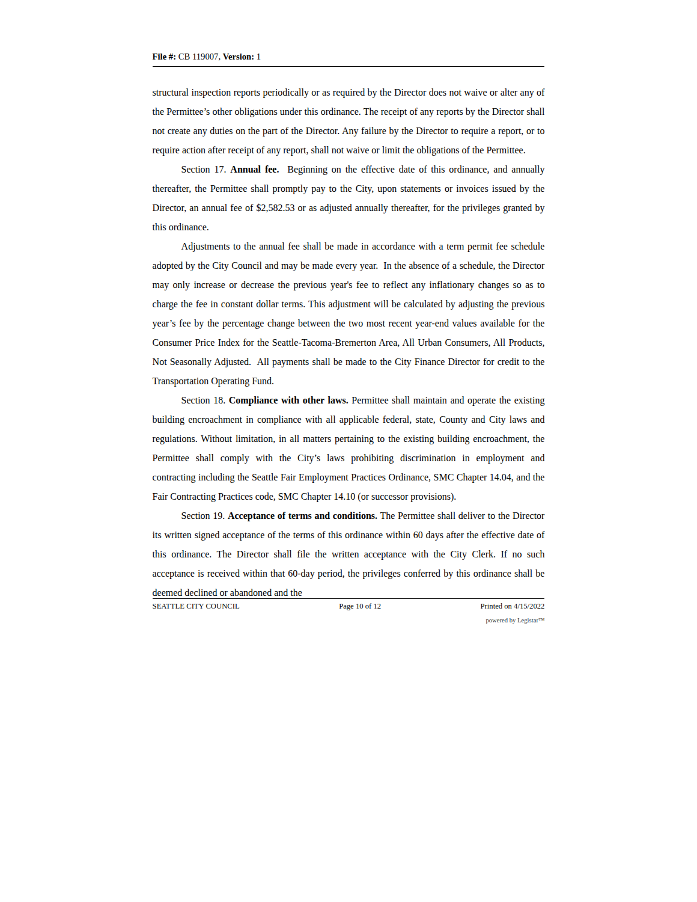File #: CB 119007, Version: 1
structural inspection reports periodically or as required by the Director does not waive or alter any of the Permittee’s other obligations under this ordinance. The receipt of any reports by the Director shall not create any duties on the part of the Director. Any failure by the Director to require a report, or to require action after receipt of any report, shall not waive or limit the obligations of the Permittee.
Section 17. Annual fee. Beginning on the effective date of this ordinance, and annually thereafter, the Permittee shall promptly pay to the City, upon statements or invoices issued by the Director, an annual fee of $2,582.53 or as adjusted annually thereafter, for the privileges granted by this ordinance.
Adjustments to the annual fee shall be made in accordance with a term permit fee schedule adopted by the City Council and may be made every year. In the absence of a schedule, the Director may only increase or decrease the previous year's fee to reflect any inflationary changes so as to charge the fee in constant dollar terms. This adjustment will be calculated by adjusting the previous year’s fee by the percentage change between the two most recent year-end values available for the Consumer Price Index for the Seattle-Tacoma-Bremerton Area, All Urban Consumers, All Products, Not Seasonally Adjusted. All payments shall be made to the City Finance Director for credit to the Transportation Operating Fund.
Section 18. Compliance with other laws. Permittee shall maintain and operate the existing building encroachment in compliance with all applicable federal, state, County and City laws and regulations. Without limitation, in all matters pertaining to the existing building encroachment, the Permittee shall comply with the City’s laws prohibiting discrimination in employment and contracting including the Seattle Fair Employment Practices Ordinance, SMC Chapter 14.04, and the Fair Contracting Practices code, SMC Chapter 14.10 (or successor provisions).
Section 19. Acceptance of terms and conditions. The Permittee shall deliver to the Director its written signed acceptance of the terms of this ordinance within 60 days after the effective date of this ordinance. The Director shall file the written acceptance with the City Clerk. If no such acceptance is received within that 60-day period, the privileges conferred by this ordinance shall be deemed declined or abandoned and the
SEATTLE CITY COUNCIL
Page 10 of 12
Printed on 4/15/2022
powered by Legistar™